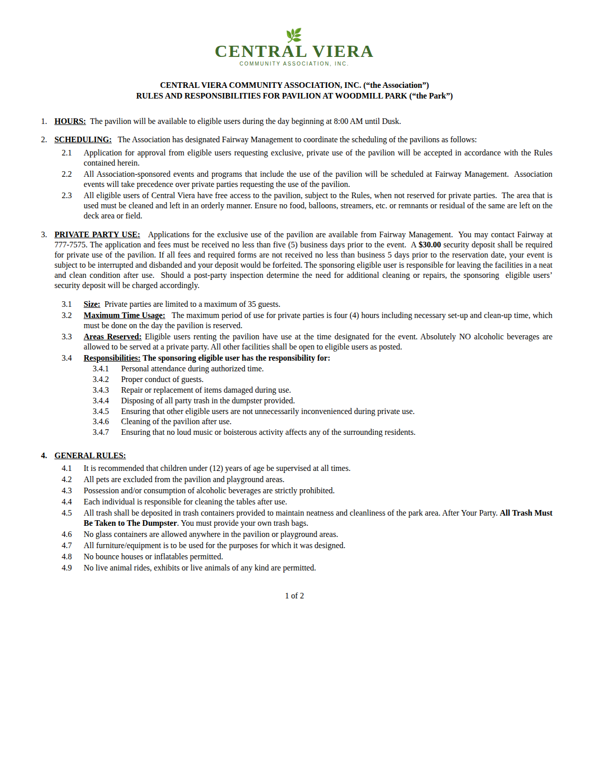🌿CENTRAL VIERA
COMMUNITY ASSOCIATION, INC.
CENTRAL VIERA COMMUNITY ASSOCIATION, INC. (“the Association”) RULES AND RESPONSIBILITIES FOR PAVILION AT WOODMILL PARK (“the Park”)
HOURS: The pavilion will be available to eligible users during the day beginning at 8:00 AM until Dusk.
SCHEDULING: The Association has designated Fairway Management to coordinate the scheduling of the pavilions as follows:
2.1 Application for approval from eligible users requesting exclusive, private use of the pavilion will be accepted in accordance with the Rules contained herein.
2.2 All Association-sponsored events and programs that include the use of the pavilion will be scheduled at Fairway Management. Association events will take precedence over private parties requesting the use of the pavilion.
2.3 All eligible users of Central Viera have free access to the pavilion, subject to the Rules, when not reserved for private parties. The area that is used must be cleaned and left in an orderly manner. Ensure no food, balloons, streamers, etc. or remnants or residual of the same are left on the deck area or field.
PRIVATE PARTY USE: Applications for the exclusive use of the pavilion are available from Fairway Management. You may contact Fairway at 777-7575. The application and fees must be received no less than five (5) business days prior to the event. A $30.00 security deposit shall be required for private use of the pavilion. If all fees and required forms are not received no less than business 5 days prior to the reservation date, your event is subject to be interrupted and disbanded and your deposit would be forfeited. The sponsoring eligible user is responsible for leaving the facilities in a neat and clean condition after use. Should a post-party inspection determine the need for additional cleaning or repairs, the sponsoring eligible users’ security deposit will be charged accordingly.
3.1 Size: Private parties are limited to a maximum of 35 guests.
3.2 Maximum Time Usage: The maximum period of use for private parties is four (4) hours including necessary set-up and clean-up time, which must be done on the day the pavilion is reserved.
3.3 Areas Reserved: Eligible users renting the pavilion have use at the time designated for the event. Absolutely NO alcoholic beverages are allowed to be served at a private party. All other facilities shall be open to eligible users as posted.
3.4 Responsibilities: The sponsoring eligible user has the responsibility for:
3.4.1 Personal attendance during authorized time.
3.4.2 Proper conduct of guests.
3.4.3 Repair or replacement of items damaged during use.
3.4.4 Disposing of all party trash in the dumpster provided.
3.4.5 Ensuring that other eligible users are not unnecessarily inconvenienced during private use.
3.4.6 Cleaning of the pavilion after use.
3.4.7 Ensuring that no loud music or boisterous activity affects any of the surrounding residents.
GENERAL RULES:
4.1 It is recommended that children under (12) years of age be supervised at all times.
4.2 All pets are excluded from the pavilion and playground areas.
4.3 Possession and/or consumption of alcoholic beverages are strictly prohibited.
4.4 Each individual is responsible for cleaning the tables after use.
4.5 All trash shall be deposited in trash containers provided to maintain neatness and cleanliness of the park area. After Your Party. All Trash Must Be Taken to The Dumpster. You must provide your own trash bags.
4.6 No glass containers are allowed anywhere in the pavilion or playground areas.
4.7 All furniture/equipment is to be used for the purposes for which it was designed.
4.8 No bounce houses or inflatables permitted.
4.9 No live animal rides, exhibits or live animals of any kind are permitted.
1 of 2